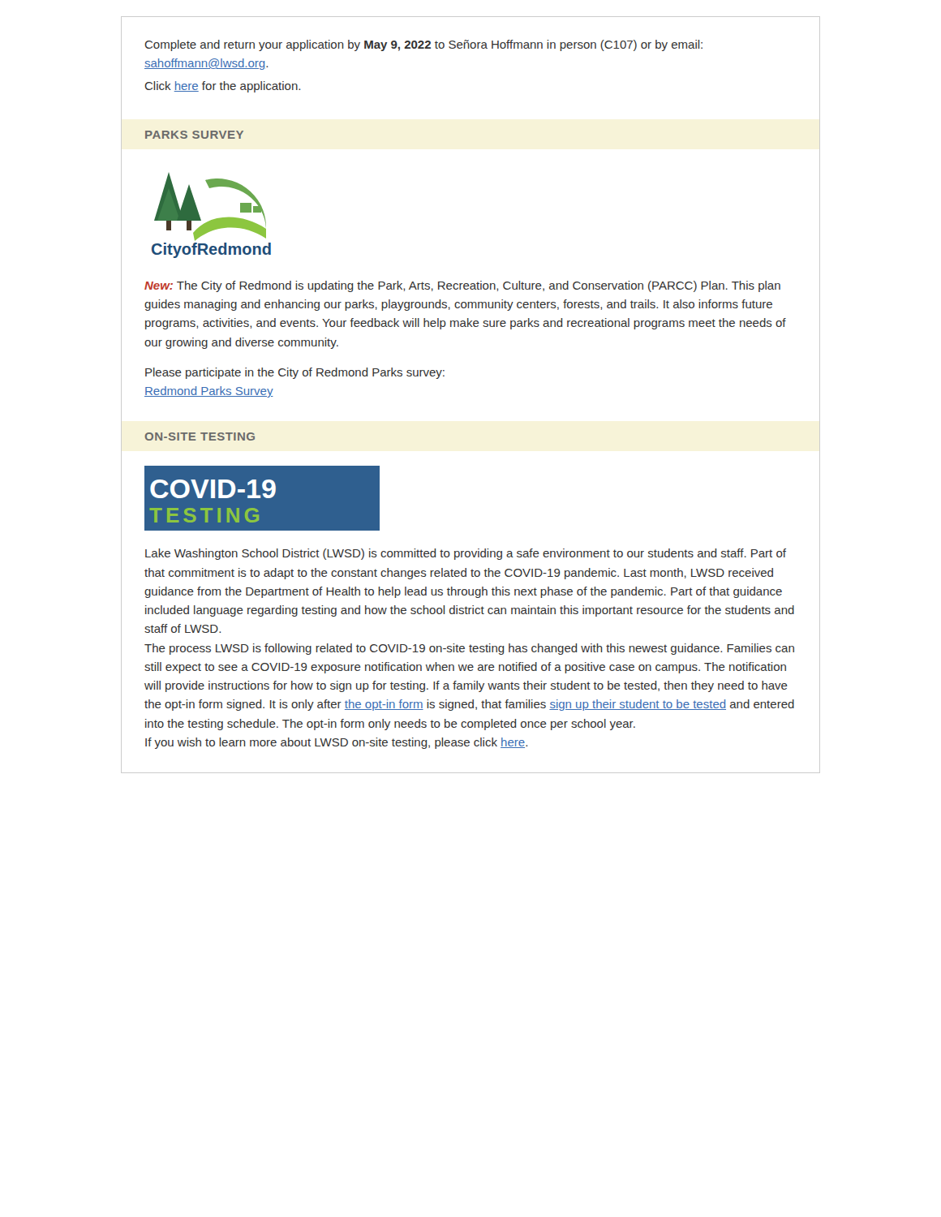Complete and return your application by May 9, 2022 to Señora Hoffmann in person (C107) or by email: sahoffmann@lwsd.org.
Click here for the application.
PARKS SURVEY
CityofRedmond
New: The City of Redmond is updating the Park, Arts, Recreation, Culture, and Conservation (PARCC) Plan. This plan guides managing and enhancing our parks, playgrounds, community centers, forests, and trails. It also informs future programs, activities, and events. Your feedback will help make sure parks and recreational programs meet the needs of our growing and diverse community.
Please participate in the City of Redmond Parks survey:
Redmond Parks Survey
ON-SITE TESTING
COVID-19 TESTING
Lake Washington School District (LWSD) is committed to providing a safe environment to our students and staff. Part of that commitment is to adapt to the constant changes related to the COVID-19 pandemic. Last month, LWSD received guidance from the Department of Health to help lead us through this next phase of the pandemic. Part of that guidance included language regarding testing and how the school district can maintain this important resource for the students and staff of LWSD.
The process LWSD is following related to COVID-19 on-site testing has changed with this newest guidance. Families can still expect to see a COVID-19 exposure notification when we are notified of a positive case on campus. The notification will provide instructions for how to sign up for testing. If a family wants their student to be tested, then they need to have the opt-in form signed. It is only after the opt-in form is signed, that families sign up their student to be tested and entered into the testing schedule. The opt-in form only needs to be completed once per school year.
If you wish to learn more about LWSD on-site testing, please click here.